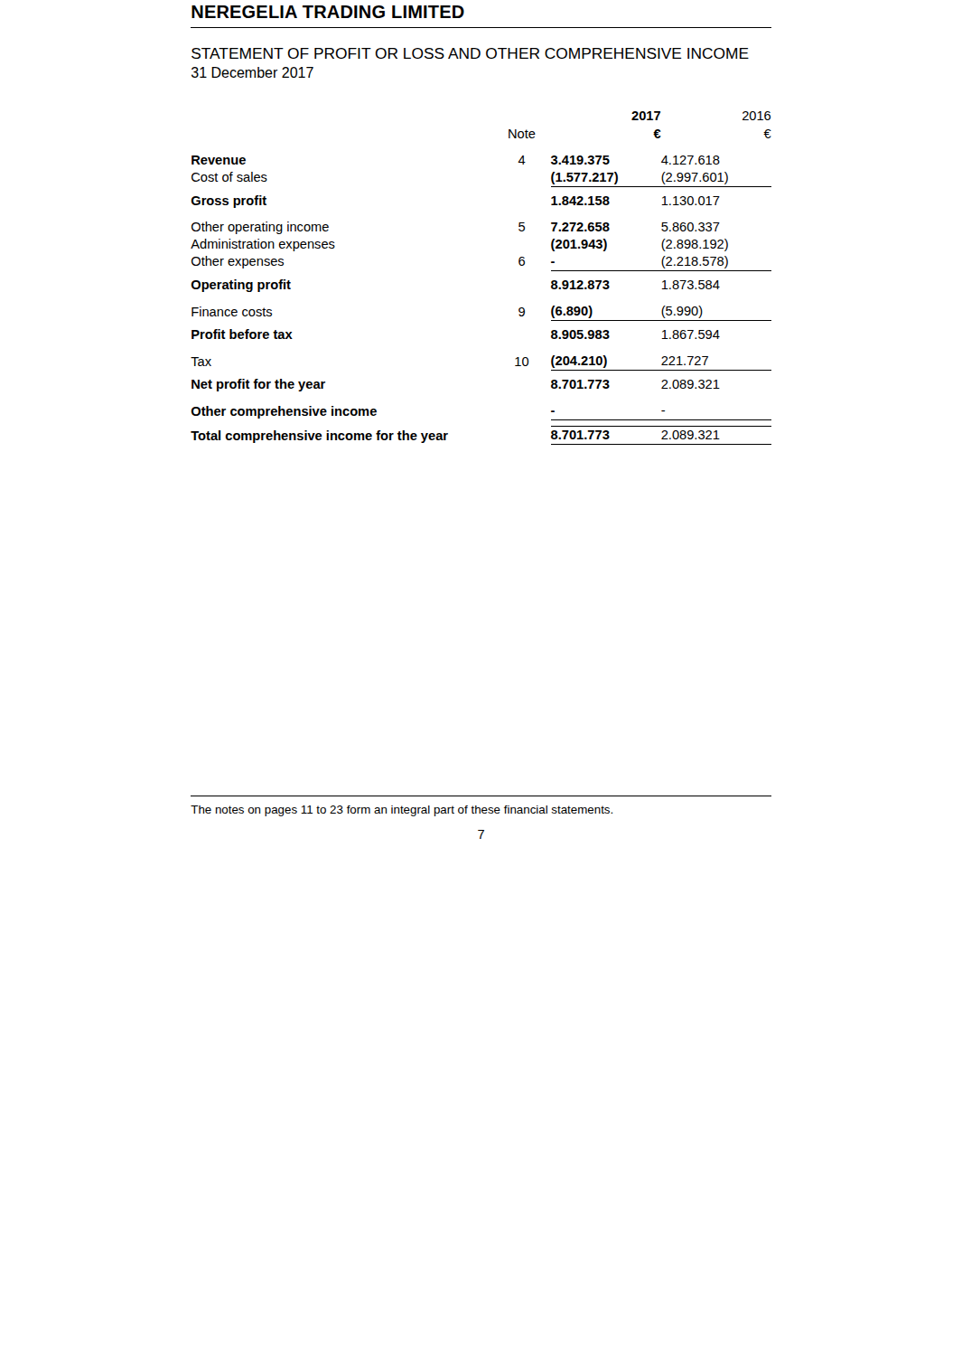NEREGELIA TRADING LIMITED
STATEMENT OF PROFIT OR LOSS AND OTHER COMPREHENSIVE INCOME
31 December 2017
| | | 2017 | 2016 |
| --- | --- | --- | --- |
| | Note | € | € |
| Revenue | 4 | 3.419.375 | 4.127.618 |
| Cost of sales | | (1.577.217) | (2.997.601) |
| Gross profit | | 1.842.158 | 1.130.017 |
| Other operating income | 5 | 7.272.658 | 5.860.337 |
| Administration expenses | | (201.943) | (2.898.192) |
| Other expenses | 6 | - | (2.218.578) |
| Operating profit | | 8.912.873 | 1.873.584 |
| Finance costs | 9 | (6.890) | (5.990) |
| Profit before tax | | 8.905.983 | 1.867.594 |
| Tax | 10 | (204.210) | 221.727 |
| Net profit for the year | | 8.701.773 | 2.089.321 |
| Other comprehensive income | | - | - |
| Total comprehensive income for the year | | 8.701.773 | 2.089.321 |
The notes on pages 11 to 23 form an integral part of these financial statements.
7